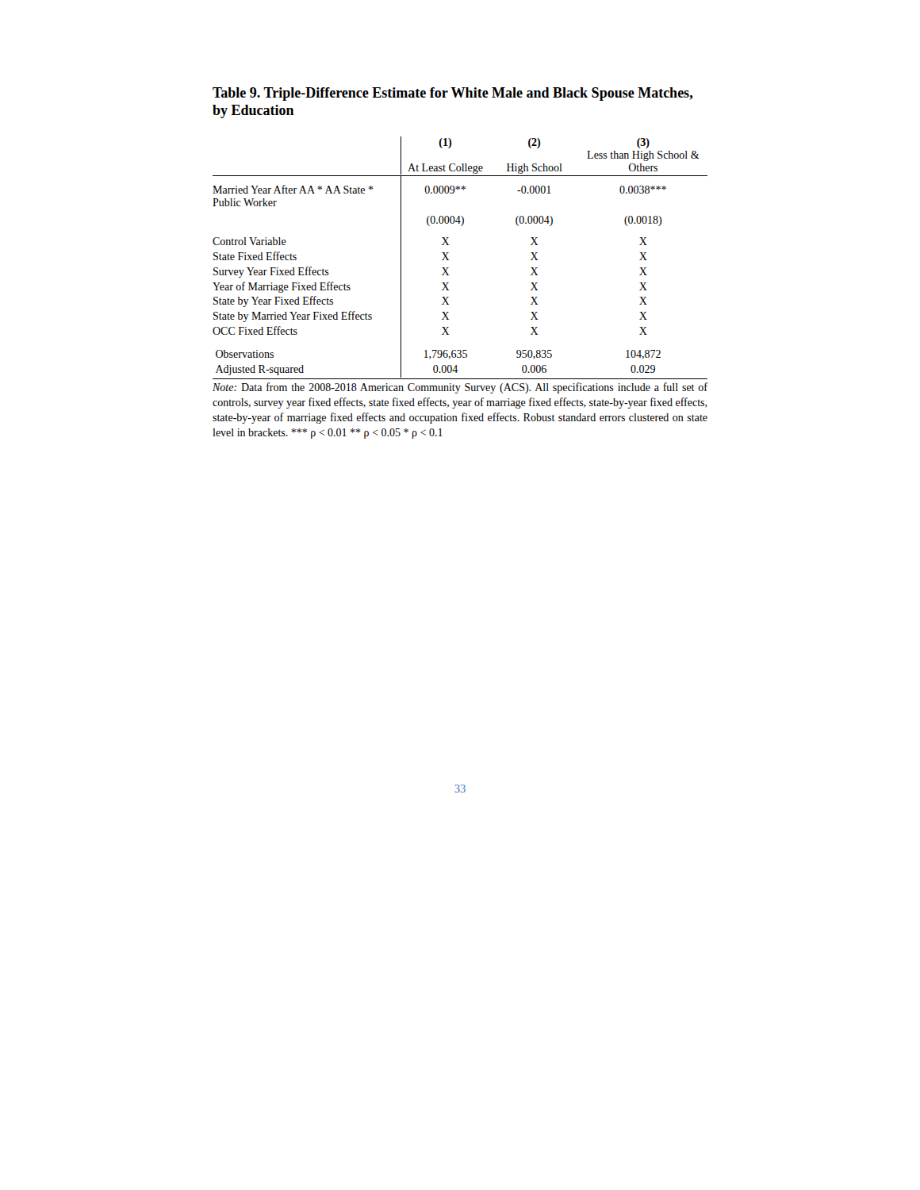Table 9. Triple-Difference Estimate for White Male and Black Spouse Matches, by Education
| | (1) | (2) | (3) |
| | At Least College | High School | Less than High School & Others |
| Married Year After AA * AA State * Public Worker | 0.0009** | -0.0001 | 0.0038*** |
| | (0.0004) | (0.0004) | (0.0018) |
| Control Variable | X | X | X |
| State Fixed Effects | X | X | X |
| Survey Year Fixed Effects | X | X | X |
| Year of Marriage Fixed Effects | X | X | X |
| State by Year Fixed Effects | X | X | X |
| State by Married Year Fixed Effects | X | X | X |
| OCC Fixed Effects | X | X | X |
| Observations | 1,796,635 | 950,835 | 104,872 |
| Adjusted R-squared | 0.004 | 0.006 | 0.029 |
Note: Data from the 2008-2018 American Community Survey (ACS). All specifications include a full set of controls, survey year fixed effects, state fixed effects, year of marriage fixed effects, state-by-year fixed effects, state-by-year of marriage fixed effects and occupation fixed effects. Robust standard errors clustered on state level in brackets. *** ρ < 0.01 ** ρ < 0.05 * ρ < 0.1
33